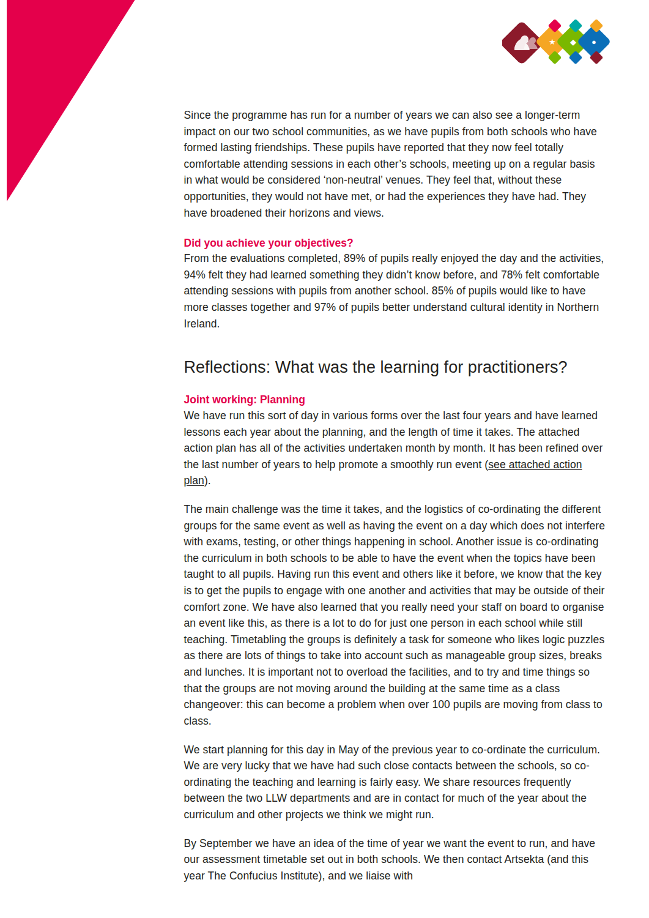★ ◆ ●
Since the programme has run for a number of years we can also see a longer-term impact on our two school communities, as we have pupils from both schools who have formed lasting friendships. These pupils have reported that they now feel totally comfortable attending sessions in each other’s schools, meeting up on a regular basis in what would be considered ‘non-neutral’ venues. They feel that, without these opportunities, they would not have met, or had the experiences they have had. They have broadened their horizons and views.
Did you achieve your objectives?
From the evaluations completed, 89% of pupils really enjoyed the day and the activities, 94% felt they had learned something they didn’t know before, and 78% felt comfortable attending sessions with pupils from another school. 85% of pupils would like to have more classes together and 97% of pupils better understand cultural identity in Northern Ireland.
Reflections: What was the learning for practitioners?
Joint working: Planning
We have run this sort of day in various forms over the last four years and have learned lessons each year about the planning, and the length of time it takes. The attached action plan has all of the activities undertaken month by month. It has been refined over the last number of years to help promote a smoothly run event (see attached action plan).
The main challenge was the time it takes, and the logistics of co-ordinating the different groups for the same event as well as having the event on a day which does not interfere with exams, testing, or other things happening in school. Another issue is co-ordinating the curriculum in both schools to be able to have the event when the topics have been taught to all pupils. Having run this event and others like it before, we know that the key is to get the pupils to engage with one another and activities that may be outside of their comfort zone. We have also learned that you really need your staff on board to organise an event like this, as there is a lot to do for just one person in each school while still teaching. Timetabling the groups is definitely a task for someone who likes logic puzzles as there are lots of things to take into account such as manageable group sizes, breaks and lunches. It is important not to overload the facilities, and to try and time things so that the groups are not moving around the building at the same time as a class changeover: this can become a problem when over 100 pupils are moving from class to class.
We start planning for this day in May of the previous year to co-ordinate the curriculum. We are very lucky that we have had such close contacts between the schools, so co-ordinating the teaching and learning is fairly easy. We share resources frequently between the two LLW departments and are in contact for much of the year about the curriculum and other projects we think we might run.
By September we have an idea of the time of year we want the event to run, and have our assessment timetable set out in both schools. We then contact Artsekta (and this year The Confucius Institute), and we liaise with